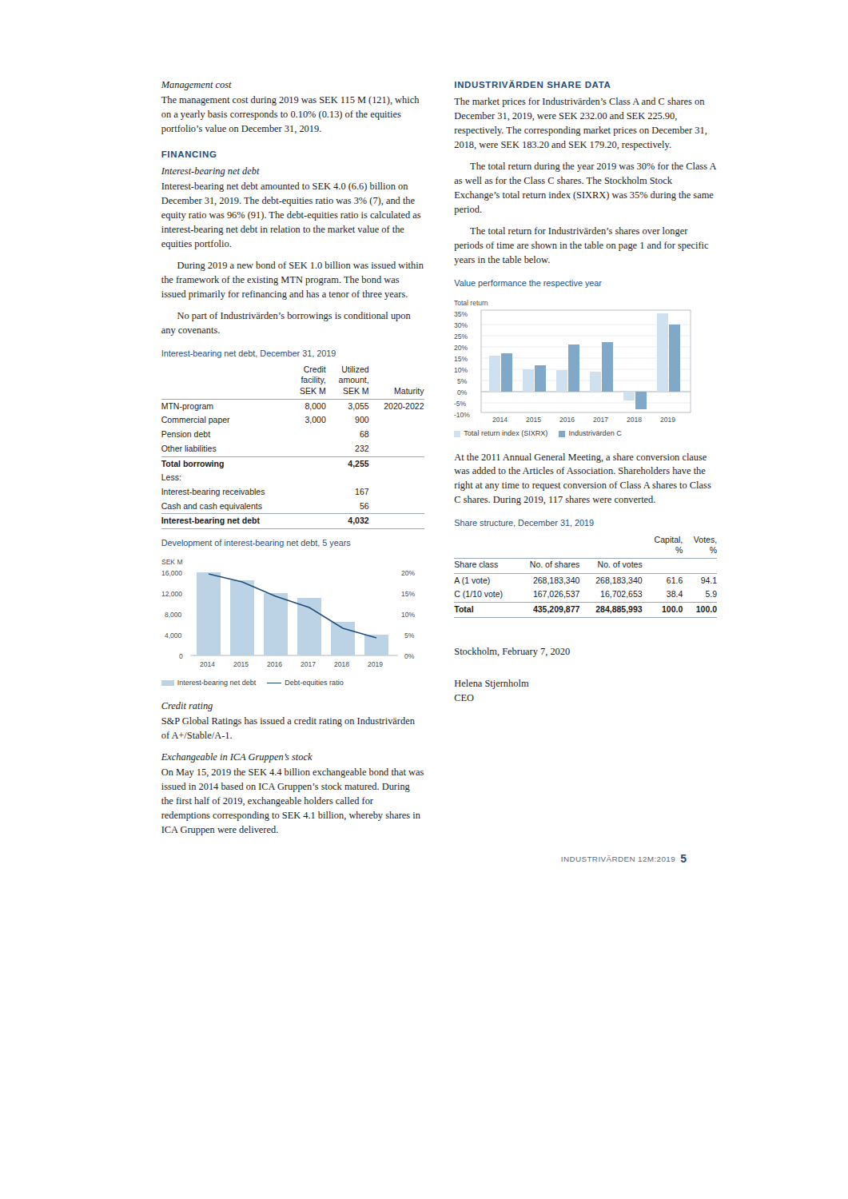Management cost
The management cost during 2019 was SEK 115 M (121), which on a yearly basis corresponds to 0.10% (0.13) of the equities portfolio’s value on December 31, 2019.
FINANCING
Interest-bearing net debt
Interest-bearing net debt amounted to SEK 4.0 (6.6) billion on December 31, 2019. The debt-equities ratio was 3% (7), and the equity ratio was 96% (91). The debt-equities ratio is calculated as interest-bearing net debt in relation to the market value of the equities portfolio.
During 2019 a new bond of SEK 1.0 billion was issued within the framework of the existing MTN program. The bond was issued primarily for refinancing and has a tenor of three years.
No part of Industrivärden’s borrowings is conditional upon any covenants.
Interest-bearing net debt, December 31, 2019
| | Credit facility, SEK M | Utilized amount, SEK M | Maturity |
| --- | --- | --- | --- |
| MTN-program | 8,000 | 3,055 | 2020-2022 |
| Commercial paper | 3,000 | 900 | |
| Pension debt | | 68 | |
| Other liabilities | | 232 | |
| Total borrowing | | 4,255 | |
| Less: | | | |
| Interest-bearing receivables | | 167 | |
| Cash and cash equivalents | | 56 | |
| Interest-bearing net debt | | 4,032 | |
Development of interest-bearing net debt, 5 years
SEK M 16,000 12,000 8,000 4,000 0 20% 15% 10% 5% 0% 2014 2015 2016 2017 2018 2019
Interest-bearing net debt Debt-equities ratio
Credit rating
S&P Global Ratings has issued a credit rating on Industrivärden of A+/Stable/A-1.
Exchangeable in ICA Gruppen’s stock
On May 15, 2019 the SEK 4.4 billion exchangeable bond that was issued in 2014 based on ICA Gruppen’s stock matured. During the first half of 2019, exchangeable holders called for redemptions corresponding to SEK 4.1 billion, whereby shares in ICA Gruppen were delivered.
INDUSTRIVÄRDEN SHARE DATA
The market prices for Industrivärden’s Class A and C shares on December 31, 2019, were SEK 232.00 and SEK 225.90, respectively. The corresponding market prices on December 31, 2018, were SEK 183.20 and SEK 179.20, respectively.
The total return during the year 2019 was 30% for the Class A as well as for the Class C shares. The Stockholm Stock Exchange’s total return index (SIXRX) was 35% during the same period.
The total return for Industrivärden’s shares over longer periods of time are shown in the table on page 1 and for specific years in the table below.
Value performance the respective year
Total return 35% 30% 25% 20% 15% 10% 5% 0% -5% -10% 2014 2015 2016 2017 2018 2019
Total return index (SIXRX) Industrivärden C
At the 2011 Annual General Meeting, a share conversion clause was added to the Articles of Association. Shareholders have the right at any time to request conversion of Class A shares to Class C shares. During 2019, 117 shares were converted.
Share structure, December 31, 2019
| | | | Capital, % | Votes, % |
| --- | --- | --- | --- | --- |
| Share class | No. of shares | No. of votes | | |
| A (1 vote) | 268,183,340 | 268,183,340 | 61.6 | 94.1 |
| C (1/10 vote) | 167,026,537 | 16,702,653 | 38.4 | 5.9 |
| Total | 435,209,877 | 284,885,993 | 100.0 | 100.0 |
Stockholm, February 7, 2020
Helena Stjernholm
CEO
INDUSTRIVÄRDEN 12M:20195